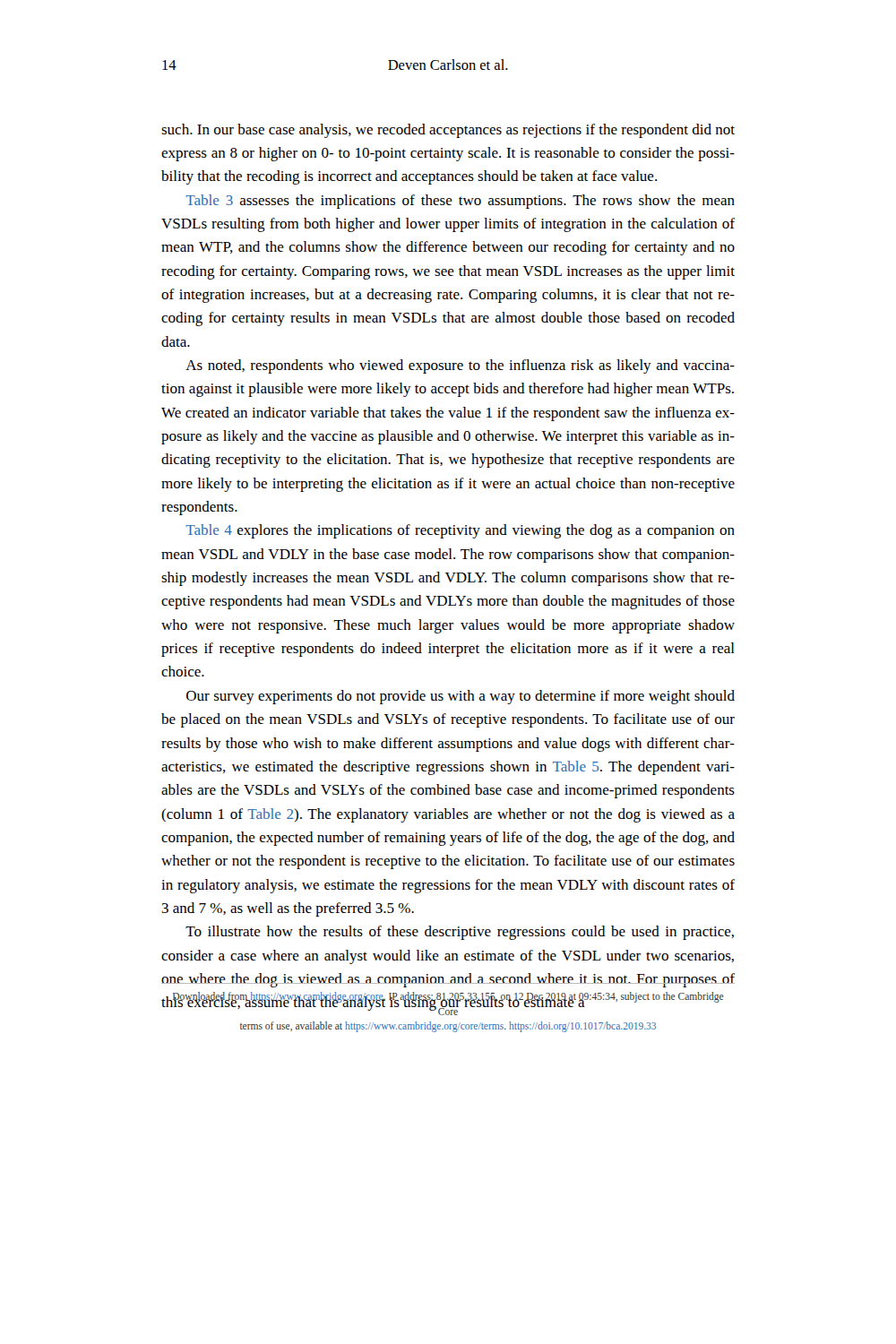14
Deven Carlson et al.
such. In our base case analysis, we recoded acceptances as rejections if the respondent did not express an 8 or higher on 0- to 10-point certainty scale. It is reasonable to consider the possibility that the recoding is incorrect and acceptances should be taken at face value.
Table 3 assesses the implications of these two assumptions. The rows show the mean VSDLs resulting from both higher and lower upper limits of integration in the calculation of mean WTP, and the columns show the difference between our recoding for certainty and no recoding for certainty. Comparing rows, we see that mean VSDL increases as the upper limit of integration increases, but at a decreasing rate. Comparing columns, it is clear that not recoding for certainty results in mean VSDLs that are almost double those based on recoded data.
As noted, respondents who viewed exposure to the influenza risk as likely and vaccination against it plausible were more likely to accept bids and therefore had higher mean WTPs. We created an indicator variable that takes the value 1 if the respondent saw the influenza exposure as likely and the vaccine as plausible and 0 otherwise. We interpret this variable as indicating receptivity to the elicitation. That is, we hypothesize that receptive respondents are more likely to be interpreting the elicitation as if it were an actual choice than non-receptive respondents.
Table 4 explores the implications of receptivity and viewing the dog as a companion on mean VSDL and VDLY in the base case model. The row comparisons show that companionship modestly increases the mean VSDL and VDLY. The column comparisons show that receptive respondents had mean VSDLs and VDLYs more than double the magnitudes of those who were not responsive. These much larger values would be more appropriate shadow prices if receptive respondents do indeed interpret the elicitation more as if it were a real choice.
Our survey experiments do not provide us with a way to determine if more weight should be placed on the mean VSDLs and VSLYs of receptive respondents. To facilitate use of our results by those who wish to make different assumptions and value dogs with different characteristics, we estimated the descriptive regressions shown in Table 5. The dependent variables are the VSDLs and VSLYs of the combined base case and income-primed respondents (column 1 of Table 2). The explanatory variables are whether or not the dog is viewed as a companion, the expected number of remaining years of life of the dog, the age of the dog, and whether or not the respondent is receptive to the elicitation. To facilitate use of our estimates in regulatory analysis, we estimate the regressions for the mean VDLY with discount rates of 3 and 7 %, as well as the preferred 3.5 %.
To illustrate how the results of these descriptive regressions could be used in practice, consider a case where an analyst would like an estimate of the VSDL under two scenarios, one where the dog is viewed as a companion and a second where it is not. For purposes of this exercise, assume that the analyst is using our results to estimate a
Downloaded from https://www.cambridge.org/core. IP address: 81.205.33.155, on 12 Dec 2019 at 09:45:34, subject to the Cambridge Core
terms of use, available at https://www.cambridge.org/core/terms. https://doi.org/10.1017/bca.2019.33